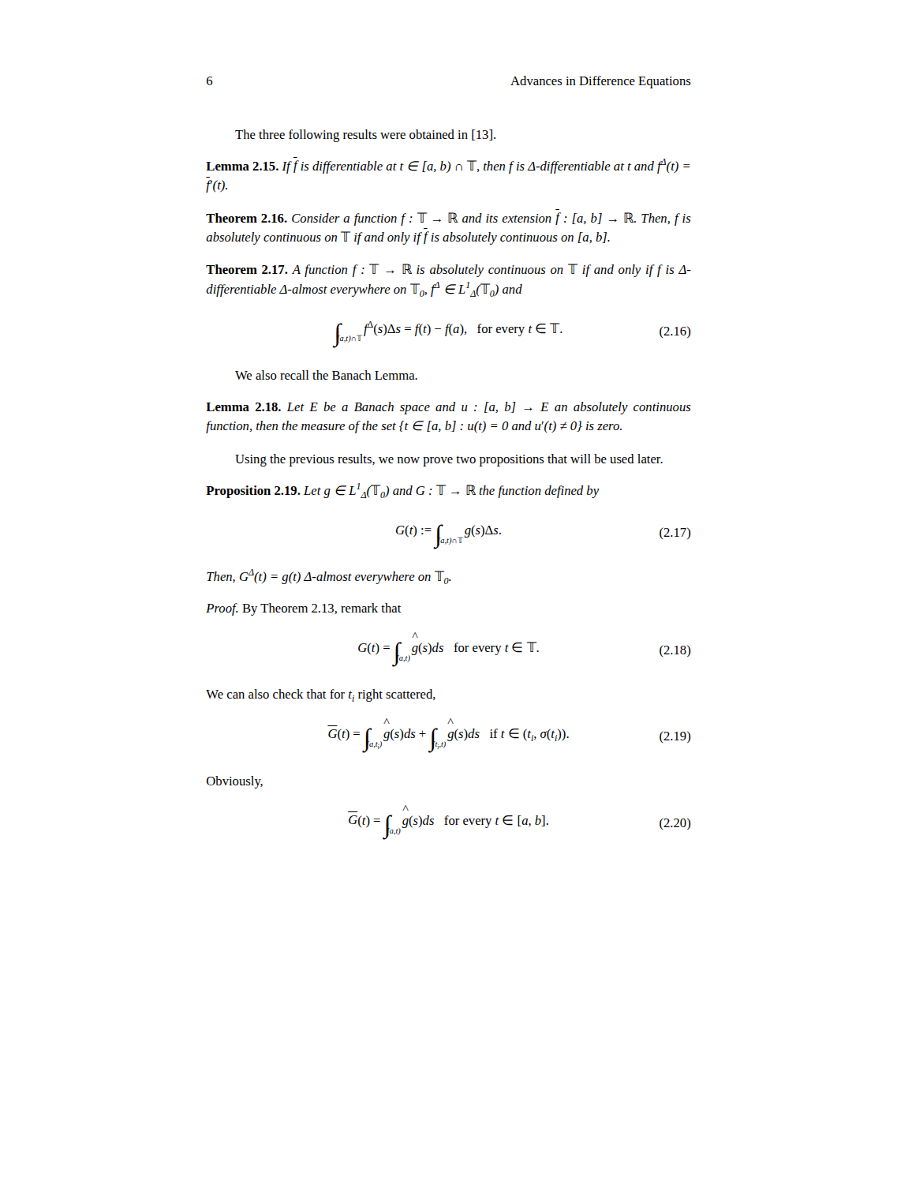6 Advances in Difference Equations
The three following results were obtained in [13].
Lemma 2.15. If f is differentiable at t ∈ [a, b) ∩ 𝕋, then f is Δ-differentiable at t and fΔ(t) = f′(t).
Theorem 2.16. Consider a function f : 𝕋 → ℝ and its extension f : [a, b] → ℝ. Then, f is absolutely continuous on 𝕋 if and only if f is absolutely continuous on [a, b].
Theorem 2.17. A function f : 𝕋 → ℝ is absolutely continuous on 𝕋 if and only if f is Δ-differentiable Δ-almost everywhere on 𝕋0, fΔ ∈ L1Δ(𝕋0) and
∫[a,t)∩𝕋 fΔ(s)Δs = f(t) − f(a), for every t ∈ 𝕋.
(2.16)
We also recall the Banach Lemma.
Lemma 2.18. Let E be a Banach space and u : [a, b] → E an absolutely continuous function, then the measure of the set {t ∈ [a, b] : u(t) = 0 and u′(t) ≠ 0} is zero.
Using the previous results, we now prove two propositions that will be used later.
Proposition 2.19. Let g ∈ L1Δ(𝕋0) and G : 𝕋 → ℝ the function defined by
G(t) := ∫[a,t)∩𝕋 g(s)Δs.
(2.17)
Then, GΔ(t) = g(t) Δ-almost everywhere on 𝕋0.
Proof. By Theorem 2.13, remark that
G(t) = ∫[a,t) g(s)ds for every t ∈ 𝕋.
(2.18)
We can also check that for ti right scattered,
G(t) = ∫[a,ti) g(s)ds + ∫[ti,t) g(s)ds if t ∈ (ti, σ(ti)).
(2.19)
Obviously,
G(t) = ∫[a,t) g(s)ds for every t ∈ [a, b].
(2.20)